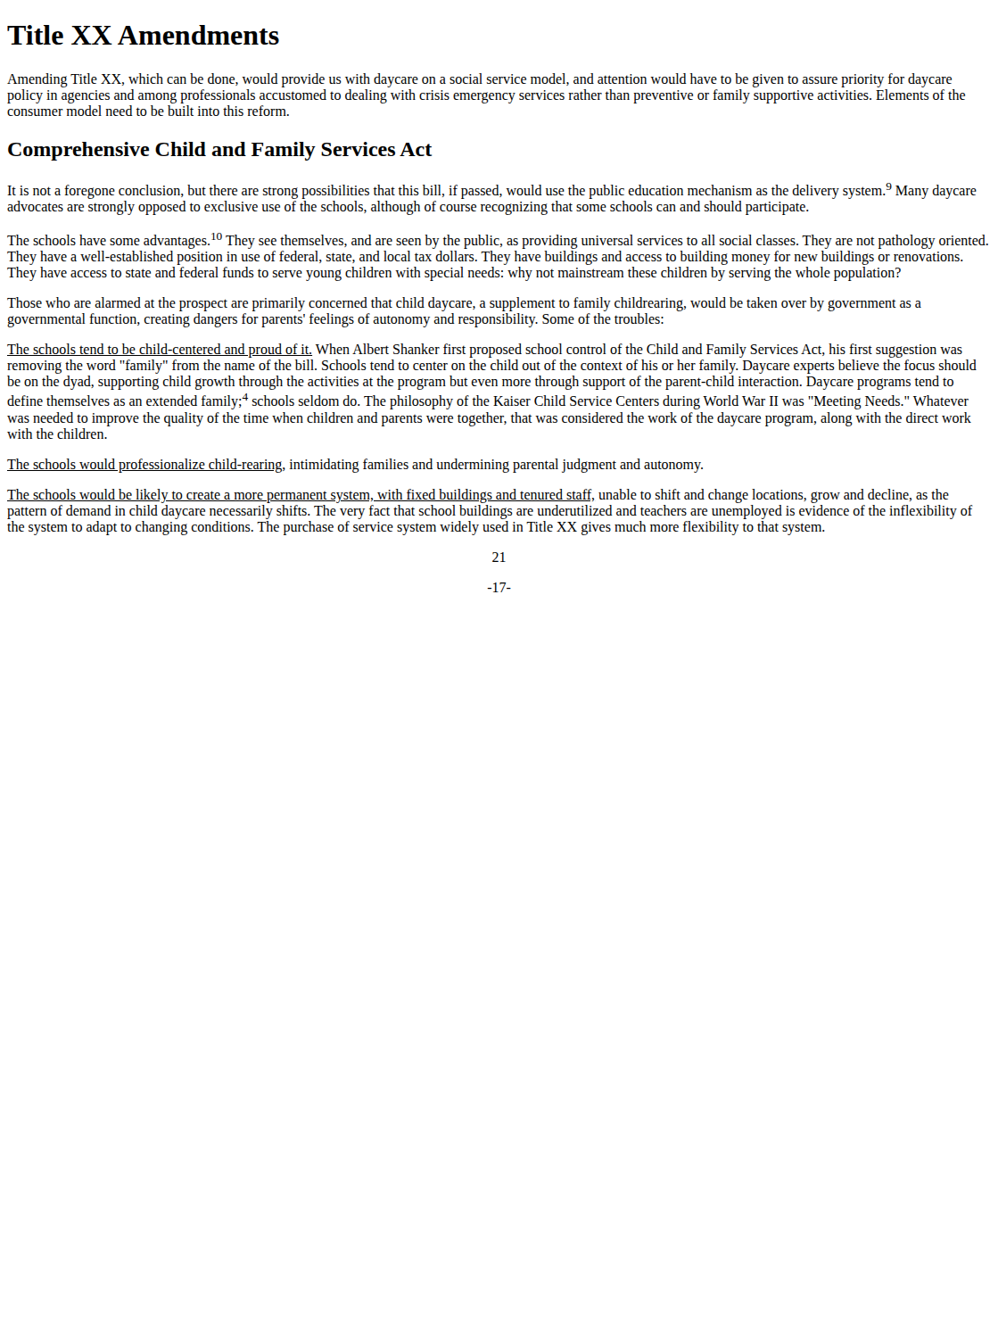Title XX Amendments
Amending Title XX, which can be done, would provide us with daycare on a social service model, and attention would have to be given to assure priority for daycare policy in agencies and among professionals accustomed to dealing with crisis emergency services rather than preventive or family supportive activities. Elements of the consumer model need to be built into this reform.
Comprehensive Child and Family Services Act
It is not a foregone conclusion, but there are strong possibilities that this bill, if passed, would use the public education mechanism as the delivery system.9 Many daycare advocates are strongly opposed to exclusive use of the schools, although of course recognizing that some schools can and should participate.
The schools have some advantages.10 They see themselves, and are seen by the public, as providing universal services to all social classes. They are not pathology oriented. They have a well-established position in use of federal, state, and local tax dollars. They have buildings and access to building money for new buildings or renovations. They have access to state and federal funds to serve young children with special needs: why not mainstream these children by serving the whole population?
Those who are alarmed at the prospect are primarily concerned that child daycare, a supplement to family childrearing, would be taken over by government as a governmental function, creating dangers for parents' feelings of autonomy and responsibility. Some of the troubles:
The schools tend to be child-centered and proud of it. When Albert Shanker first proposed school control of the Child and Family Services Act, his first suggestion was removing the word "family" from the name of the bill. Schools tend to center on the child out of the context of his or her family. Daycare experts believe the focus should be on the dyad, supporting child growth through the activities at the program but even more through support of the parent-child interaction. Daycare programs tend to define themselves as an extended family;4 schools seldom do. The philosophy of the Kaiser Child Service Centers during World War II was "Meeting Needs." Whatever was needed to improve the quality of the time when children and parents were together, that was considered the work of the daycare program, along with the direct work with the children.
The schools would professionalize child-rearing, intimidating families and undermining parental judgment and autonomy.
The schools would be likely to create a more permanent system, with fixed buildings and tenured staff, unable to shift and change locations, grow and decline, as the pattern of demand in child daycare necessarily shifts. The very fact that school buildings are underutilized and teachers are unemployed is evidence of the inflexibility of the system to adapt to changing conditions. The purchase of service system widely used in Title XX gives much more flexibility to that system.
21
-17-